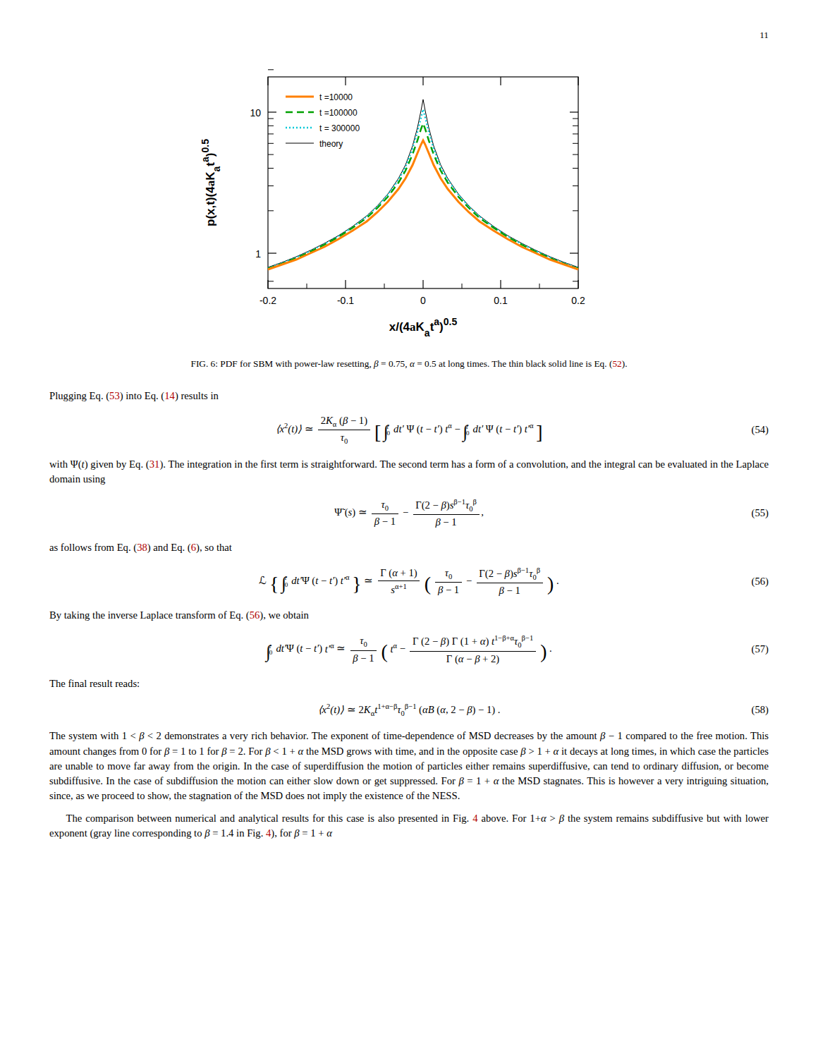11
10 1 -0.2 -0.1 0 0.1 0.2 x/(4aKata)0.5 p(x,t)(4aKata)0.5 t =10000 t =100000 t = 300000 theory
FIG. 6: PDF for SBM with power-law resetting, β = 0.75, α = 0.5 at long times. The thin black solid line is Eq. (52).
Plugging Eq. (53) into Eq. (14) results in
⟨x2(t)⟩ ≃ 2Kα (β − 1) τ0 [ ∫t 0 dt′ Ψ (t − t′) tα − ∫t 0 dt′ Ψ (t − t′) t′α ]
(54)
with Ψ(t) given by Eq. (31). The integration in the first term is straightforward. The second term has a form of a convolution, and the integral can be evaluated in the Laplace domain using
Ψ̃ (s) ≃ τ0 β − 1 − Γ(2 − β)sβ−1τ0β β − 1,
(55)
as follows from Eq. (38) and Eq. (6), so that
ℒ { ∫t 0 dt′Ψ (t − t′) t′α } ≃ Γ (α + 1) sα+1 ( τ0 β − 1 − Γ(2 − β)sβ−1τ0β β − 1 ) .
(56)
By taking the inverse Laplace transform of Eq. (56), we obtain
∫t 0 dt′Ψ (t − t′) t′α ≃ τ0 β − 1 ( tα − Γ (2 − β) Γ (1 + α) t1−β+ατ0β−1 Γ (α − β + 2) ) .
(57)
The final result reads:
⟨x2(t)⟩ ≃ 2Kαt1+α−βτ0β−1 (αB (α, 2 − β) − 1) .
(58)
The system with 1 < β < 2 demonstrates a very rich behavior. The exponent of time-dependence of MSD decreases by the amount β − 1 compared to the free motion. This amount changes from 0 for β = 1 to 1 for β = 2. For β < 1 + α the MSD grows with time, and in the opposite case β > 1 + α it decays at long times, in which case the particles are unable to move far away from the origin. In the case of superdiffusion the motion of particles either remains superdiffusive, can tend to ordinary diffusion, or become subdiffusive. In the case of subdiffusion the motion can either slow down or get suppressed. For β = 1 + α the MSD stagnates. This is however a very intriguing situation, since, as we proceed to show, the stagnation of the MSD does not imply the existence of the NESS.
The comparison between numerical and analytical results for this case is also presented in Fig. 4 above. For 1+α > β the system remains subdiffusive but with lower exponent (gray line corresponding to β = 1.4 in Fig. 4), for β = 1 + α